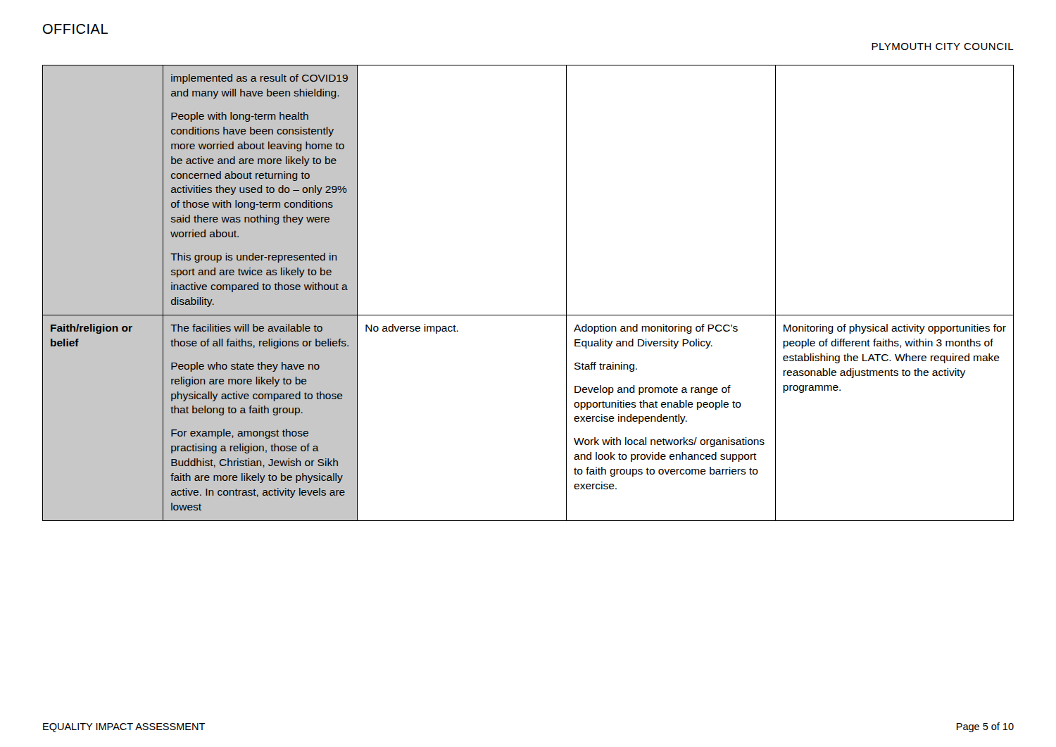OFFICIAL
PLYMOUTH CITY COUNCIL
| | implemented as a result of COVID19 and many will have been shielding. People with long-term health conditions have been consistently more worried about leaving home to be active and are more likely to be concerned about returning to activities they used to do – only 29% of those with long-term conditions said there was nothing they were worried about. This group is under-represented in sport and are twice as likely to be inactive compared to those without a disability. | | | |
| Faith/religion or belief | The facilities will be available to those of all faiths, religions or beliefs. People who state they have no religion are more likely to be physically active compared to those that belong to a faith group. For example, amongst those practising a religion, those of a Buddhist, Christian, Jewish or Sikh faith are more likely to be physically active. In contrast, activity levels are lowest | No adverse impact. | Adoption and monitoring of PCC’s Equality and Diversity Policy. Staff training. Develop and promote a range of opportunities that enable people to exercise independently. Work with local networks/ organisations and look to provide enhanced support to faith groups to overcome barriers to exercise. | Monitoring of physical activity opportunities for people of different faiths, within 3 months of establishing the LATC. Where required make reasonable adjustments to the activity programme. |
EQUALITY IMPACT ASSESSMENT Page 5 of 10